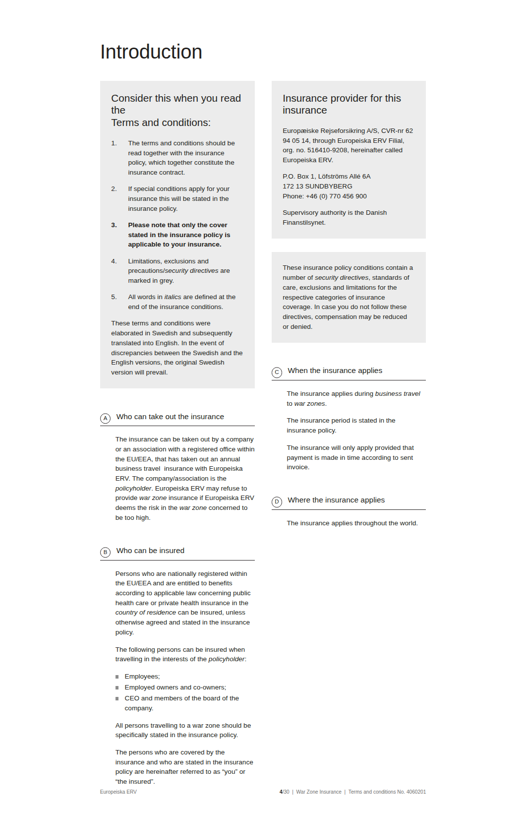Introduction
Consider this when you read the
Terms and conditions:
The terms and conditions should be read together with the insurance policy, which together constitute the insurance contract.
If special conditions apply for your insurance this will be stated in the insurance policy.
Please note that only the cover stated in the insurance policy is applicable to your insurance.
Limitations, exclusions and precautions/security directives are marked in grey.
All words in italics are defined at the end of the insurance conditions.
These terms and conditions were elaborated in Swedish and subsequently translated into English. In the event of discrepancies between the Swedish and the English versions, the original Swedish version will prevail.
A
Who can take out the insurance
The insurance can be taken out by a company or an association with a registered office within the EU/EEA, that has taken out an annual business travel insurance with Europeiska ERV. The company/association is the policyholder. Europeiska ERV may refuse to provide war zone insurance if Europeiska ERV deems the risk in the war zone concerned to be too high.
B
Who can be insured
Persons who are nationally registered within the EU/EEA and are entitled to benefits according to applicable law concerning public health care or private health insurance in the country of residence can be insured, unless otherwise agreed and stated in the insurance policy.
The following persons can be insured when travelling in the interests of the policyholder:
Employees;
Employed owners and co-owners;
CEO and members of the board of the company.
All persons travelling to a war zone should be specifically stated in the insurance policy.
The persons who are covered by the insurance and who are stated in the insurance policy are hereinafter referred to as “you” or “the insured”.
Insurance provider for this insurance
Europæiske Rejseforsikring A/S, CVR-nr 62 94 05 14, through Europeiska ERV Filial, org. no. 516410-9208, hereinafter called Europeiska ERV.
P.O. Box 1, Löfströms Allé 6A
172 13 SUNDBYBERG
Phone: +46 (0) 770 456 900
Supervisory authority is the Danish Finanstilsynet.
These insurance policy conditions contain a number of security directives, standards of care, exclusions and limitations for the respective categories of insurance coverage. In case you do not follow these directives, compensation may be reduced or denied.
C
When the insurance applies
The insurance applies during business travel to war zones.
The insurance period is stated in the insurance policy.
The insurance will only apply provided that payment is made in time according to sent invoice.
D
Where the insurance applies
The insurance applies throughout the world.
Europeiska ERV
4/30 | War Zone Insurance | Terms and conditions No. 4060201